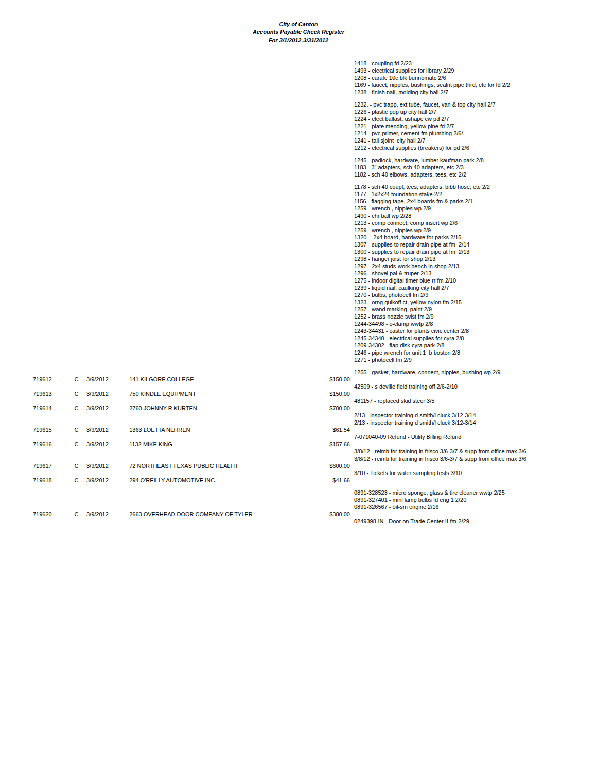City of Canton
Accounts Payable Check Register
For 3/1/2012-3/31/2012
| | | | | | 1418 - coupling fd 2/23 |
| | 1493 - electrical supplies for library 2/29 |
| | 1208 - carafe 10c blk bunnomatc 2/6 |
| | 1169 - faucet, nipples, bushings, sealnt pipe thrd, etc for fd 2/2 |
| | 1238 - finish nail, molding city hall 2/7 |
| | 1232. - pvc trapp, ext tube, faucet, van & top city hall 2/7 |
| | 1226 - plastic pop up city hall 2/7 |
| | 1224 - elect ballast, ushape cw pd 2/7 |
| | 1221 - plate mending, yellow pine fd 2/7 |
| | 1214 - pvc primer, cement fm plumbing 2/6/ |
| | 1241 - tail sjoint city hall 2/7 |
| | 1212 - electrical supplies (breakers) for pd 2/6 |
| | 1245 - padlock, hardware, lumber kaufman park 2/8 |
| | 1183 - 3" adapters, sch 40 adapters, etc 2/3 |
| | 1182 - sch 40 elbows, adapters, tees, etc 2/2 |
| | 1178 - sch 40 coupl, tees, adapters, bibb hose, etc 2/2 |
| | 1177 - 1x2x24 foundation stake 2/2 |
| | 1156 - flagging tape, 2x4 boards fm & parks 2/1 |
| | 1259 - wrench , nipples wp 2/9 |
| | 1490 - chr ball wp 2/28 |
| | 1213 - comp connect, comp insert wp 2/6 |
| | 1259 - wrench , nipples wp 2/9 |
| | 1320 - 2x4 board, hardware for parks 2/15 |
| | 1307 - supplies to repair drain pipe at fm 2/14 |
| | 1300 - supplies to repair drain pipe at fm 2/13 |
| | 1298 - hanger joist for shop 2/13 |
| | 1297 - 2x4 studs-work bench in shop 2/13 |
| | 1296 - shovel pal & truper 2/13 |
| | 1275 - indoor digital timer blue rr fm 2/10 |
| | 1239 - liquid nail, caulking city hall 2/7 |
| | 1270 - bulbs, photocell fm 2/9 |
| | 1323 - orng quikoff ct, yellow nylon fm 2/15 |
| | 1257 - wand marking, paint 2/9 |
| | 1252 - brass nozzle twist fm 2/9 |
| | 1244-34498 - c-clamp wwtp 2/8 |
| | 1243-34431 - caster for plants civic center 2/8 |
| | 1245-34340 - electrical supplies for cyra 2/8 |
| | 1209-34302 - flap disk cyra park 2/8 |
| | 1246 - pipe wrench for unit 1 b boston 2/8 |
| | 1271 - photocell fm 2/9 |
| | 1255 - gasket, hardware, connect, nipples, bushing wp 2/9 |
| 719612 | C | 3/9/2012 | 141 KILGORE COLLEGE | $150.00 | |
| | 42509 - s deville field training off 2/6-2/10 |
| 719613 | C | 3/9/2012 | 750 KINDLE EQUIPMENT | $150.00 | |
| | 481157 - replaced skid steer 3/5 |
| 719614 | C | 3/9/2012 | 2760 JOHNNY R KURTEN | $700.00 | |
| | 2/13 - inspector training d smith/l cluck 3/12-3/14 |
| | 2/13 - inspector training d smith/l cluck 3/12-3/14 |
| 719615 | C | 3/9/2012 | 1363 LOETTA NERREN | $61.54 | |
| | 7-071040-09 Refund - Utility Billing Refund |
| 719616 | C | 3/9/2012 | 1132 MIKE KING | $157.66 | |
| | 3/8/12 - reimb for training in frisco 3/6-3/7 & supp from office max 3/6 |
| | 3/8/12 - reimb for training in frisco 3/6-3/7 & supp from office max 3/6 |
| 719617 | C | 3/9/2012 | 72 NORTHEAST TEXAS PUBLIC HEALTH | $600.00 | |
| | 3/10 - Tickets for water sampling tests 3/10 |
| 719618 | C | 3/9/2012 | 294 O'REILLY AUTOMOTIVE INC. | $41.66 | |
| | 0891-328523 - micro sponge, glass & tire cleaner wwtp 2/25 |
| | 0891-327401 - mini lamp bulbs fd eng 1 2/20 |
| | 0891-326567 - oil-sm engine 2/16 |
| 719620 | C | 3/9/2012 | 2663 OVERHEAD DOOR COMPANY OF TYLER | $380.00 | |
| | 0249398-IN - Door on Trade Center II-fm-2/29 |